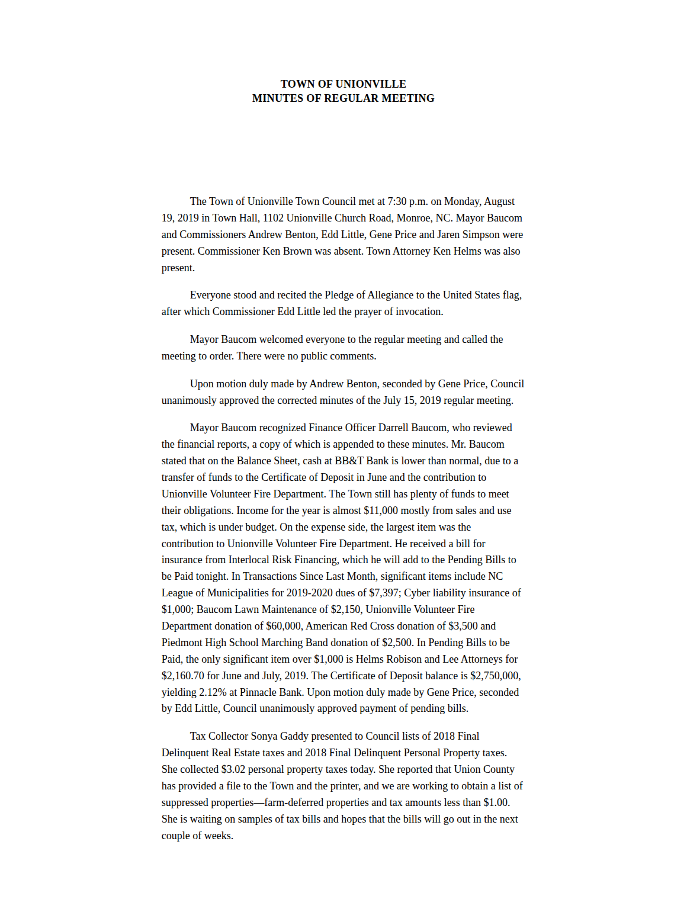TOWN OF UNIONVILLE MINUTES OF REGULAR MEETING
The Town of Unionville Town Council met at 7:30 p.m. on Monday, August 19, 2019 in Town Hall, 1102 Unionville Church Road, Monroe, NC. Mayor Baucom and Commissioners Andrew Benton, Edd Little, Gene Price and Jaren Simpson were present. Commissioner Ken Brown was absent. Town Attorney Ken Helms was also present.
Everyone stood and recited the Pledge of Allegiance to the United States flag, after which Commissioner Edd Little led the prayer of invocation.
Mayor Baucom welcomed everyone to the regular meeting and called the meeting to order. There were no public comments.
Upon motion duly made by Andrew Benton, seconded by Gene Price, Council unanimously approved the corrected minutes of the July 15, 2019 regular meeting.
Mayor Baucom recognized Finance Officer Darrell Baucom, who reviewed the financial reports, a copy of which is appended to these minutes. Mr. Baucom stated that on the Balance Sheet, cash at BB&T Bank is lower than normal, due to a transfer of funds to the Certificate of Deposit in June and the contribution to Unionville Volunteer Fire Department. The Town still has plenty of funds to meet their obligations. Income for the year is almost $11,000 mostly from sales and use tax, which is under budget. On the expense side, the largest item was the contribution to Unionville Volunteer Fire Department. He received a bill for insurance from Interlocal Risk Financing, which he will add to the Pending Bills to be Paid tonight. In Transactions Since Last Month, significant items include NC League of Municipalities for 2019-2020 dues of $7,397; Cyber liability insurance of $1,000; Baucom Lawn Maintenance of $2,150, Unionville Volunteer Fire Department donation of $60,000, American Red Cross donation of $3,500 and Piedmont High School Marching Band donation of $2,500. In Pending Bills to be Paid, the only significant item over $1,000 is Helms Robison and Lee Attorneys for $2,160.70 for June and July, 2019. The Certificate of Deposit balance is $2,750,000, yielding 2.12% at Pinnacle Bank. Upon motion duly made by Gene Price, seconded by Edd Little, Council unanimously approved payment of pending bills.
Tax Collector Sonya Gaddy presented to Council lists of 2018 Final Delinquent Real Estate taxes and 2018 Final Delinquent Personal Property taxes. She collected $3.02 personal property taxes today. She reported that Union County has provided a file to the Town and the printer, and we are working to obtain a list of suppressed properties—farm-deferred properties and tax amounts less than $1.00. She is waiting on samples of tax bills and hopes that the bills will go out in the next couple of weeks.